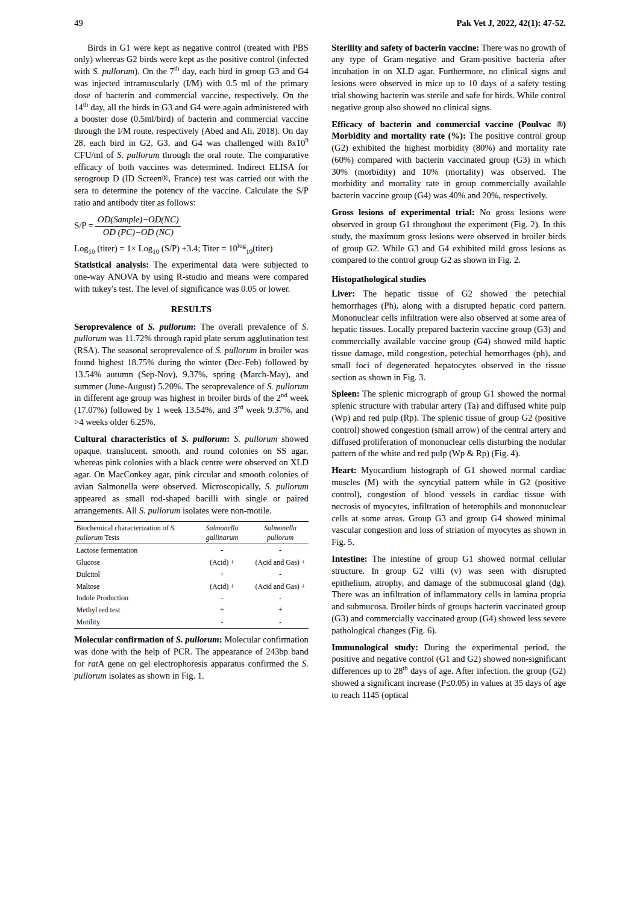49 Pak Vet J, 2022, 42(1): 47-52.
Birds in G1 were kept as negative control (treated with PBS only) whereas G2 birds were kept as the positive control (infected with S. pullorum). On the 7th day, each bird in group G3 and G4 was injected intramuscularly (I/M) with 0.5 ml of the primary dose of bacterin and commercial vaccine, respectively. On the 14th day, all the birds in G3 and G4 were again administered with a booster dose (0.5ml/bird) of bacterin and commercial vaccine through the I/M route, respectively (Abed and Ali, 2018). On day 28, each bird in G2, G3, and G4 was challenged with 8x109 CFU/ml of S. pullorum through the oral route. The comparative efficacy of both vaccines was determined. Indirect ELISA for serogroup D (ID Screen®, France) test was carried out with the sera to determine the potency of the vaccine. Calculate the S/P ratio and antibody titer as follows:
S/P = OD(Sample)−OD(NC) OD (PC)−OD (NC)
Log10 (titer) = 1× Log10 (S/P) +3.4; Titer = 10log10(titer)
Statistical analysis: The experimental data were subjected to one-way ANOVA by using R-studio and means were compared with tukey's test. The level of significance was 0.05 or lower.
Results
Seroprevalence of S. pullorum: The overall prevalence of S. pullorum was 11.72% through rapid plate serum agglutination test (RSA). The seasonal seroprevalence of S. pullorum in broiler was found highest 18.75% during the winter (Dec-Feb) followed by 13.54% autumn (Sep-Nov), 9.37%, spring (March-May), and summer (June-August) 5.20%. The seroprevalence of S. pullorum in different age group was highest in broiler birds of the 2nd week (17.07%) followed by 1 week 13.54%, and 3rd week 9.37%, and >4 weeks older 6.25%.
Cultural characteristics of S. pullorum: S. pullorum showed opaque, translucent, smooth, and round colonies on SS agar, whereas pink colonies with a black centre were observed on XLD agar. On MacConkey agar, pink circular and smooth colonies of avian Salmonella were observed. Microscopically, S. pullorum appeared as small rod-shaped bacilli with single or paired arrangements. All S. pullorum isolates were non-motile.
| Biochemical characterization of S. pullorum Tests | Salmonella gallinarum | Salmonella pullorum |
| --- | --- | --- |
| Lactose fermentation | - | - |
| Glucose | (Acid) + | (Acid and Gas) + |
| Dulcitol | + | - |
| Maltose | (Acid) + | (Acid and Gas) + |
| Indole Production | - | - |
| Methyl red test | + | + |
| Motility | - | - |
Molecular confirmation of S. pullorum: Molecular confirmation was done with the help of PCR. The appearance of 243bp band for rat A gene on gel electrophoresis apparatus confirmed the S. pullorum isolates as shown in Fig. 1.
Sterility and safety of bacterin vaccine: There was no growth of any type of Gram-negative and Gram-positive bacteria after incubation in on XLD agar. Furthermore, no clinical signs and lesions were observed in mice up to 10 days of a safety testing trial showing bacterin was sterile and safe for birds. While control negative group also showed no clinical signs.
Efficacy of bacterin and commercial vaccine (Poulvac ®) Morbidity and mortality rate (%): The positive control group (G2) exhibited the highest morbidity (80%) and mortality rate (60%) compared with bacterin vaccinated group (G3) in which 30% (morbidity) and 10% (mortality) was observed. The morbidity and mortality rate in group commercially available bacterin vaccine group (G4) was 40% and 20%, respectively.
Gross lesions of experimental trial: No gross lesions were observed in group G1 throughout the experiment (Fig. 2). In this study, the maximum gross lesions were observed in broiler birds of group G2. While G3 and G4 exhibited mild gross lesions as compared to the control group G2 as shown in Fig. 2.
Histopathological studies
Liver: The hepatic tissue of G2 showed the petechial hemorrhages (Ph), along with a disrupted hepatic cord pattern. Mononuclear cells infiltration were also observed at some area of hepatic tissues. Locally prepared bacterin vaccine group (G3) and commercially available vaccine group (G4) showed mild haptic tissue damage, mild congestion, petechial hemorrhages (ph), and small foci of degenerated hepatocytes observed in the tissue section as shown in Fig. 3.
Spleen: The splenic micrograph of group G1 showed the normal splenic structure with trabular artery (Ta) and diffused white pulp (Wp) and red pulp (Rp). The splenic tissue of group G2 (positive control) showed congestion (small arrow) of the central artery and diffused proliferation of mononuclear cells disturbing the nodular pattern of the white and red pulp (Wp & Rp) (Fig. 4).
Heart: Myocardium histograph of G1 showed normal cardiac muscles (M) with the syncytial pattern while in G2 (positive control), congestion of blood vessels in cardiac tissue with necrosis of myocytes, infiltration of heterophils and mononuclear cells at some areas. Group G3 and group G4 showed minimal vascular congestion and loss of striation of myocytes as shown in Fig. 5.
Intestine: The intestine of group G1 showed normal cellular structure. In group G2 villi (v) was seen with disrupted epithelium, atrophy, and damage of the submucosal gland (dg). There was an infiltration of inflammatory cells in lamina propria and submucosa. Broiler birds of groups bacterin vaccinated group (G3) and commercially vaccinated group (G4) showed less severe pathological changes (Fig. 6).
Immunological study: During the experimental period, the positive and negative control (G1 and G2) showed non-significant differences up to 28th days of age. After infection, the group (G2) showed a significant increase (P≤0.05) in values at 35 days of age to reach 1145 (optical